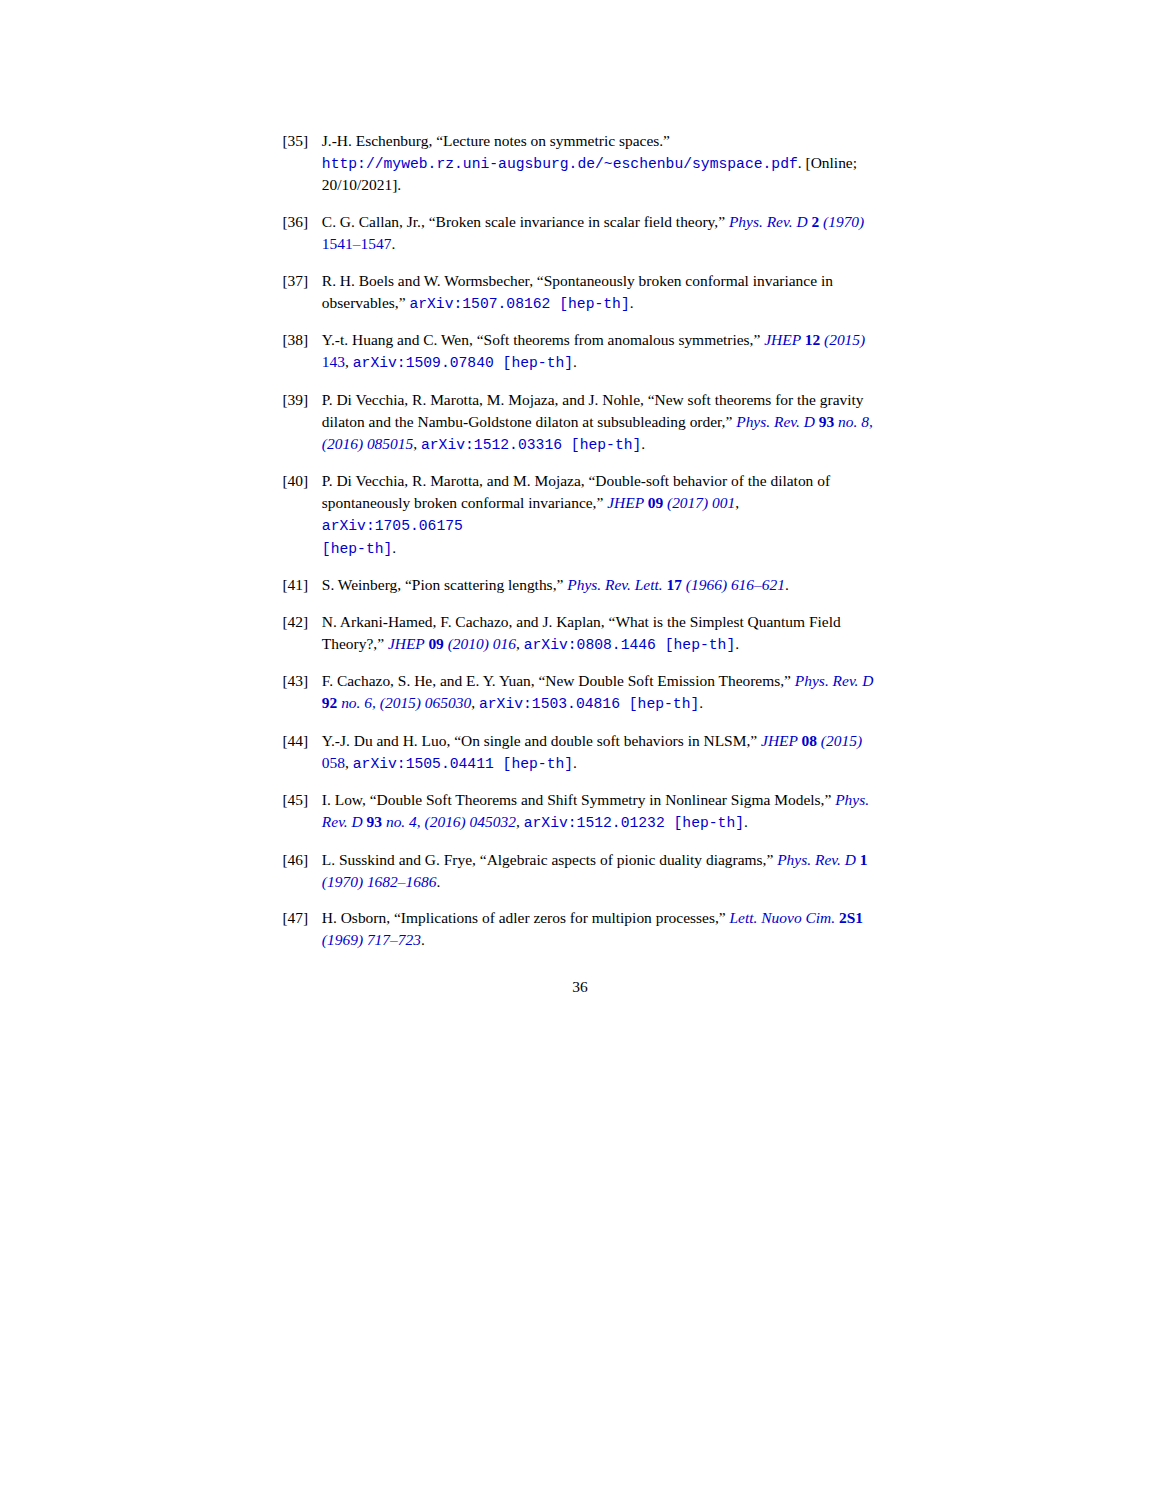[35] J.-H. Eschenburg, “Lecture notes on symmetric spaces.”
http://myweb.rz.uni-augsburg.de/~eschenbu/symspace.pdf. [Online; 20/10/2021].
[36] C. G. Callan, Jr., “Broken scale invariance in scalar field theory,” Phys. Rev. D 2 (1970)
1541–1547.
[37] R. H. Boels and W. Wormsbecher, “Spontaneously broken conformal invariance in
observables,” arXiv:1507.08162 [hep-th].
[38] Y.-t. Huang and C. Wen, “Soft theorems from anomalous symmetries,” JHEP 12 (2015)
143, arXiv:1509.07840 [hep-th].
[39] P. Di Vecchia, R. Marotta, M. Mojaza, and J. Nohle, “New soft theorems for the gravity
dilaton and the Nambu-Goldstone dilaton at subsubleading order,” Phys. Rev. D 93 no. 8,
(2016) 085015, arXiv:1512.03316 [hep-th].
[40] P. Di Vecchia, R. Marotta, and M. Mojaza, “Double-soft behavior of the dilaton of
spontaneously broken conformal invariance,” JHEP 09 (2017) 001, arXiv:1705.06175
[hep-th].
[41] S. Weinberg, “Pion scattering lengths,” Phys. Rev. Lett. 17 (1966) 616–621.
[42] N. Arkani-Hamed, F. Cachazo, and J. Kaplan, “What is the Simplest Quantum Field
Theory?,” JHEP 09 (2010) 016, arXiv:0808.1446 [hep-th].
[43] F. Cachazo, S. He, and E. Y. Yuan, “New Double Soft Emission Theorems,” Phys. Rev. D
92 no. 6, (2015) 065030, arXiv:1503.04816 [hep-th].
[44] Y.-J. Du and H. Luo, “On single and double soft behaviors in NLSM,” JHEP 08 (2015)
058, arXiv:1505.04411 [hep-th].
[45] I. Low, “Double Soft Theorems and Shift Symmetry in Nonlinear Sigma Models,” Phys.
Rev. D 93 no. 4, (2016) 045032, arXiv:1512.01232 [hep-th].
[46] L. Susskind and G. Frye, “Algebraic aspects of pionic duality diagrams,” Phys. Rev. D 1
(1970) 1682–1686.
[47] H. Osborn, “Implications of adler zeros for multipion processes,” Lett. Nuovo Cim. 2S1
(1969) 717–723.
36